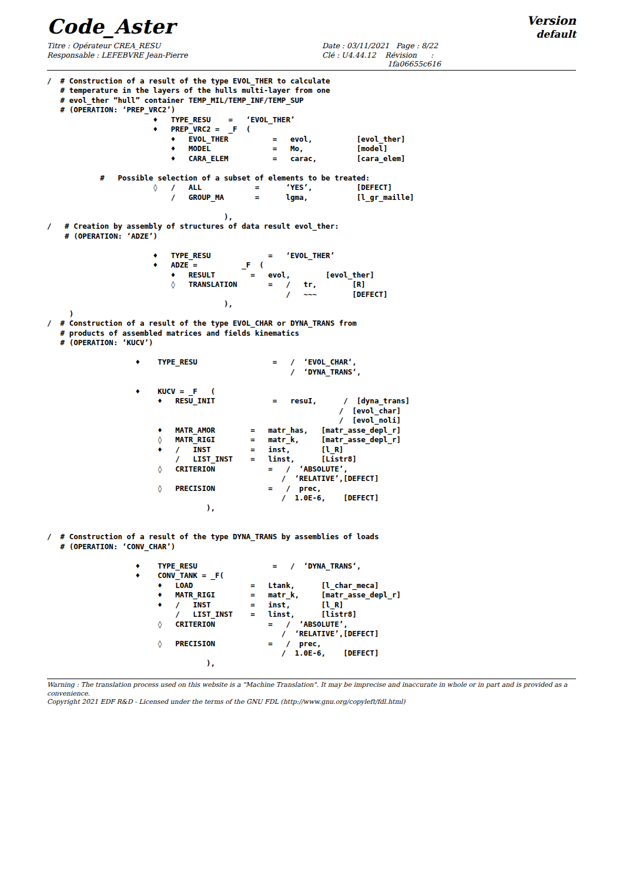Code_Aster
Version
default
| Titre : Opérateur CREA_RESU | Date : 03/11/2021 Page : 8/22 |
| Responsable : LEFEBVRE Jean-Pierre | Clé : U4.44.12 Révision : 1fa06655c616 |
/  # Construction of a result of the type EVOL_THER to calculate
   # temperature in the layers of the hulls multi-layer from one
   # evol_ther “hull” container TEMP_MIL/TEMP_INF/TEMP_SUP
   # (OPERATION: ‘PREP_VRC2’)
                        ♦   TYPE_RESU    =   ‘EVOL_THER’
                        ♦   PREP_VRC2 =  _F  (
                            ♦   EVOL_THER          =   evol,          [evol_ther]
                            ♦   MODEL              =   Mo,            [model]
                            ♦   CARA_ELEM          =   carac,         [cara_elem]

            #   Possible selection of a subset of elements to be treated:
                        ◊   /   ALL            =      ‘YES’,          [DEFECT]
                            /   GROUP_MA       =      lgma,           [l_gr_maille]

                                        ),
/   # Creation by assembly of structures of data result evol_ther:
    # (OPERATION: ‘ADZE’)

                        ♦   TYPE_RESU             =   ‘EVOL_THER’
                        ♦   ADZE =          _F  (
                            ♦   RESULT        =   evol,        [evol_ther]
                            ◊   TRANSLATION       =   /   tr,        [R]
                                                      /   ~~~        [DEFECT]
                                        ),
     )
/  # Construction of a result of the type EVOL_CHAR or DYNA_TRANS from
   # products of assembled matrices and fields kinematics
   # (OPERATION: ‘KUCV’)

                    ♦    TYPE_RESU                 =   /  ‘EVOL_CHAR‘,
                                                       /  ‘DYNA_TRANS‘,

                    ♦    KUCV = _F   (
                         ♦   RESU_INIT             =   resuI,      /  [dyna_trans]
                                                                  /  [evol_char]
                                                                  /  [evol_noli]
                         ♦   MATR_AMOR        =   matr_has,   [matr_asse_depl_r]
                         ◊   MATR_RIGI        =   matr_k,     [matr_asse_depl_r]
                         ♦   /   INST         =   inst,       [l_R]
                             /   LIST_INST    =   linst,      [Listr8]
                         ◊   CRITERION            =   /  ‘ABSOLUTE’,
                                                     /  ‘RELATIVE’,[DEFECT]
                         ◊   PRECISION            =   /  prec,
                                                     /  1.0E-6,    [DEFECT]
                                    ),


/  # Construction of a result of the type DYNA_TRANS by assemblies of loads
   # (OPERATION: ‘CONV_CHAR’)

                    ♦    TYPE_RESU                 =   /  ‘DYNA_TRANS‘,
                    ♦    CONV_TANK = _F(
                         ♦   LOAD             =   Ltank,      [l_char_meca]
                         ♦   MATR_RIGI        =   matr_k,     [matr_asse_depl_r]
                         ♦   /   INST         =   inst,       [l_R]
                             /   LIST_INST    =   linst,      [listr8]
                         ◊   CRITERION            =   /  ‘ABSOLUTE’,
                                                     /  ‘RELATIVE’,[DEFECT]
                         ◊   PRECISION            =   /  prec,
                                                     /  1.0E-6,    [DEFECT]
                                    ),
Warning : The translation process used on this website is a "Machine Translation". It may be imprecise and inaccurate in whole or in part and is provided as a convenience.
Copyright 2021 EDF R&D - Licensed under the terms of the GNU FDL (http://www.gnu.org/copyleft/fdl.html)